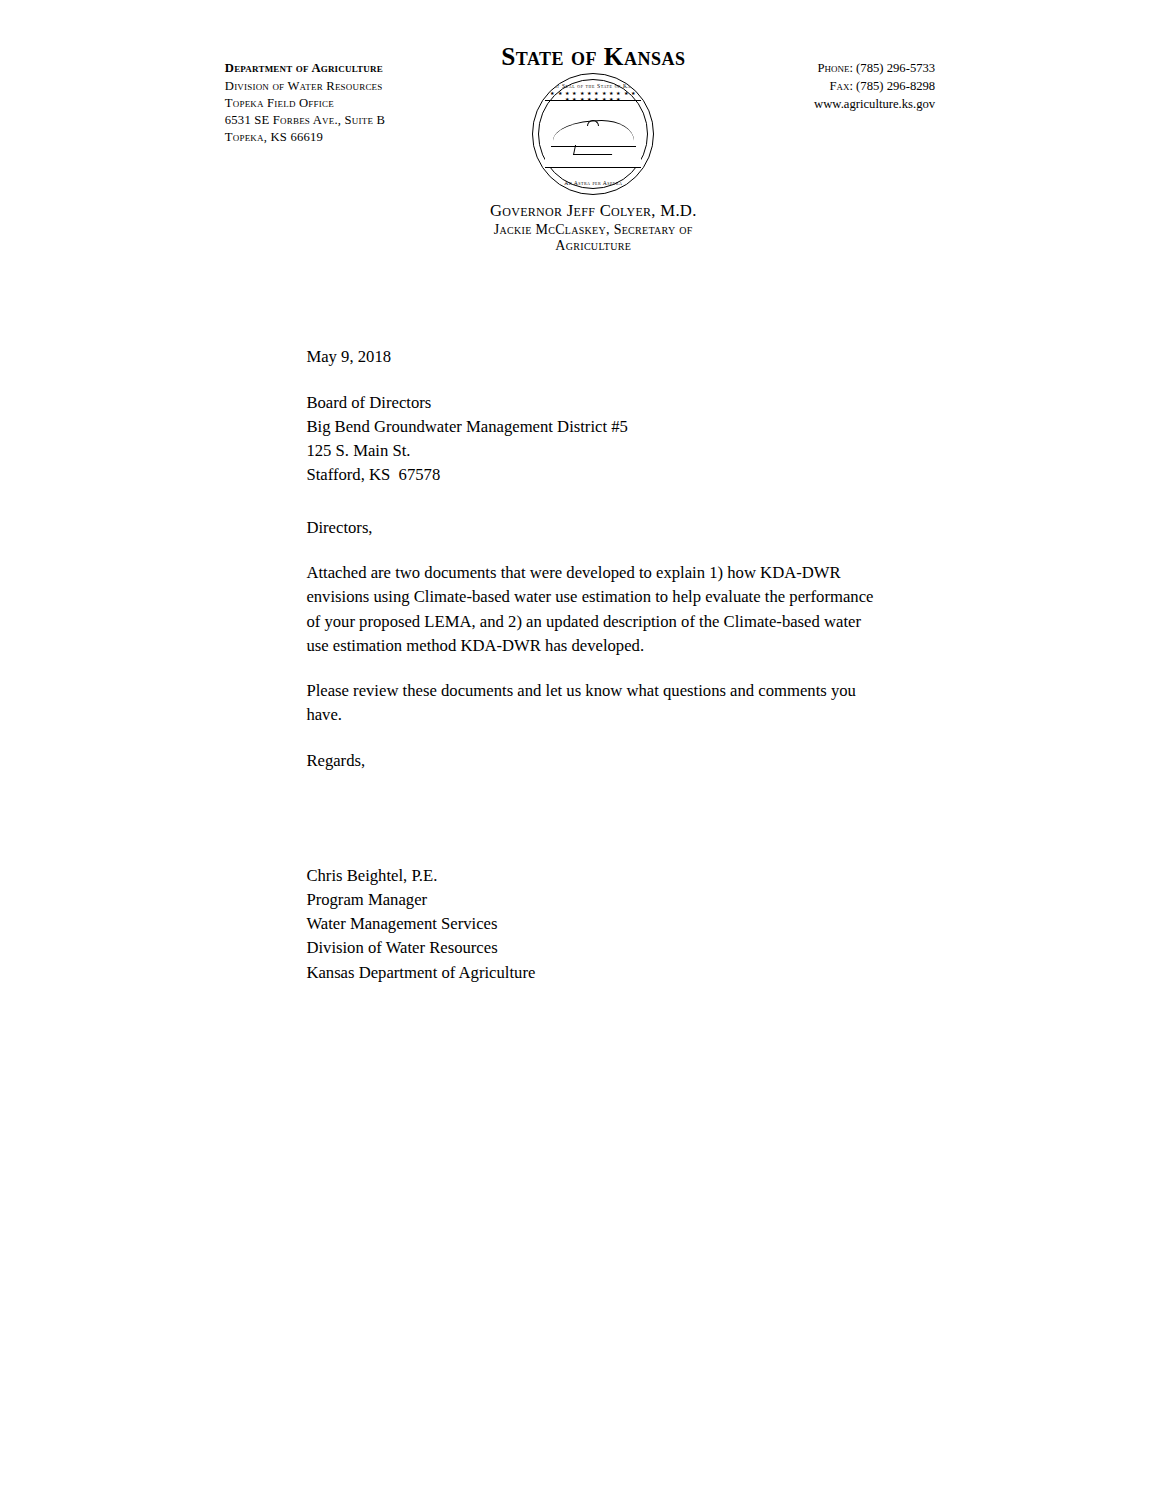Department of Agriculture
Division of Water Resources
Topeka Field Office
6531 SE Forbes Ave., Suite B
Topeka, KS 66619
State of Kansas
Great Seal of the State of Kansas
★ ★ ★ ★ ★ ★ ★ ★ ★ ★ ★ ★ ★ ★ ★ ★ ★ ★ ★ ★ ★ ★ ★ ★
Ad Astra per Aspera
Governor Jeff Colyer, M.D.
Jackie McClaskey, Secretary of Agriculture
Phone: (785) 296-5733
Fax: (785) 296-8298
www.agriculture.ks.gov
May 9, 2018
Board of Directors
Big Bend Groundwater Management District #5
125 S. Main St.
Stafford, KS 67578
Directors,
Attached are two documents that were developed to explain 1) how KDA-DWR envisions using Climate-based water use estimation to help evaluate the performance of your proposed LEMA, and 2) an updated description of the Climate-based water use estimation method KDA-DWR has developed.
Please review these documents and let us know what questions and comments you have.
Regards,
Chris Beightel, P.E.
Program Manager
Water Management Services
Division of Water Resources
Kansas Department of Agriculture